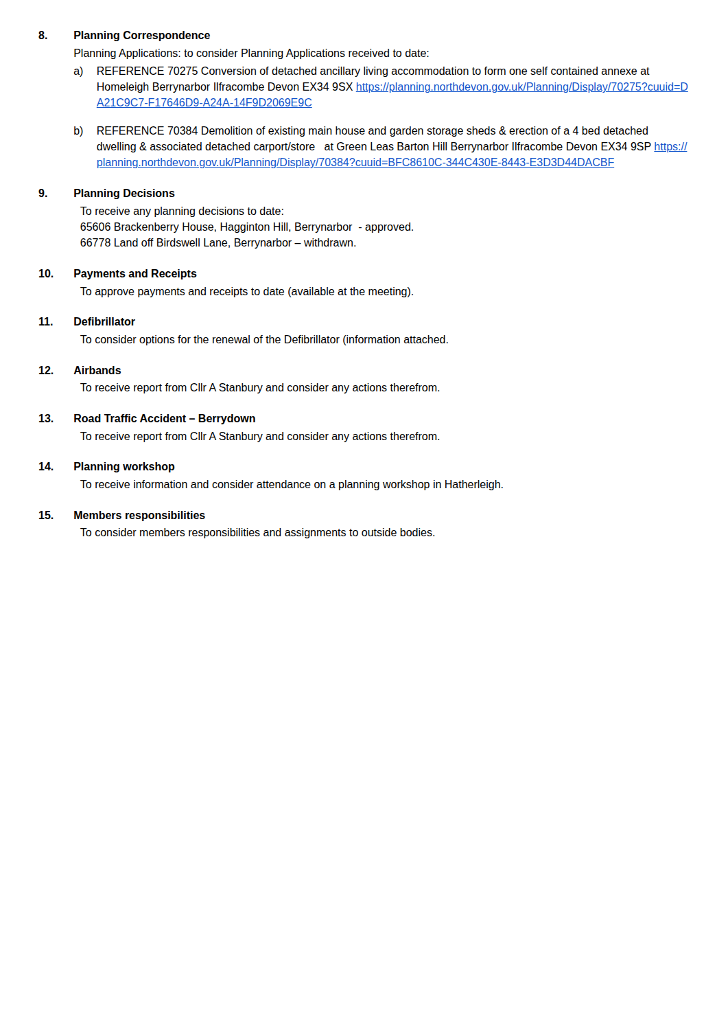8. Planning Correspondence
Planning Applications: to consider Planning Applications received to date:
a) REFERENCE 70275 Conversion of detached ancillary living accommodation to form one self contained annexe at Homeleigh Berrynarbor Ilfracombe Devon EX34 9SX https://planning.northdevon.gov.uk/Planning/Display/70275?cuuid=DA21C9C7-F17646D9-A24A-14F9D2069E9C
b) REFERENCE 70384 Demolition of existing main house and garden storage sheds & erection of a 4 bed detached dwelling & associated detached carport/store at Green Leas Barton Hill Berrynarbor Ilfracombe Devon EX34 9SP https://planning.northdevon.gov.uk/Planning/Display/70384?cuuid=BFC8610C-344C430E-8443-E3D3D44DACBF
9. Planning Decisions
To receive any planning decisions to date:
65606 Brackenberry House, Hagginton Hill, Berrynarbor - approved.
66778 Land off Birdswell Lane, Berrynarbor – withdrawn.
10. Payments and Receipts
To approve payments and receipts to date (available at the meeting).
11. Defibrillator
To consider options for the renewal of the Defibrillator (information attached.
12. Airbands
To receive report from Cllr A Stanbury and consider any actions therefrom.
13. Road Traffic Accident – Berrydown
To receive report from Cllr A Stanbury and consider any actions therefrom.
14. Planning workshop
To receive information and consider attendance on a planning workshop in Hatherleigh.
15. Members responsibilities
To consider members responsibilities and assignments to outside bodies.